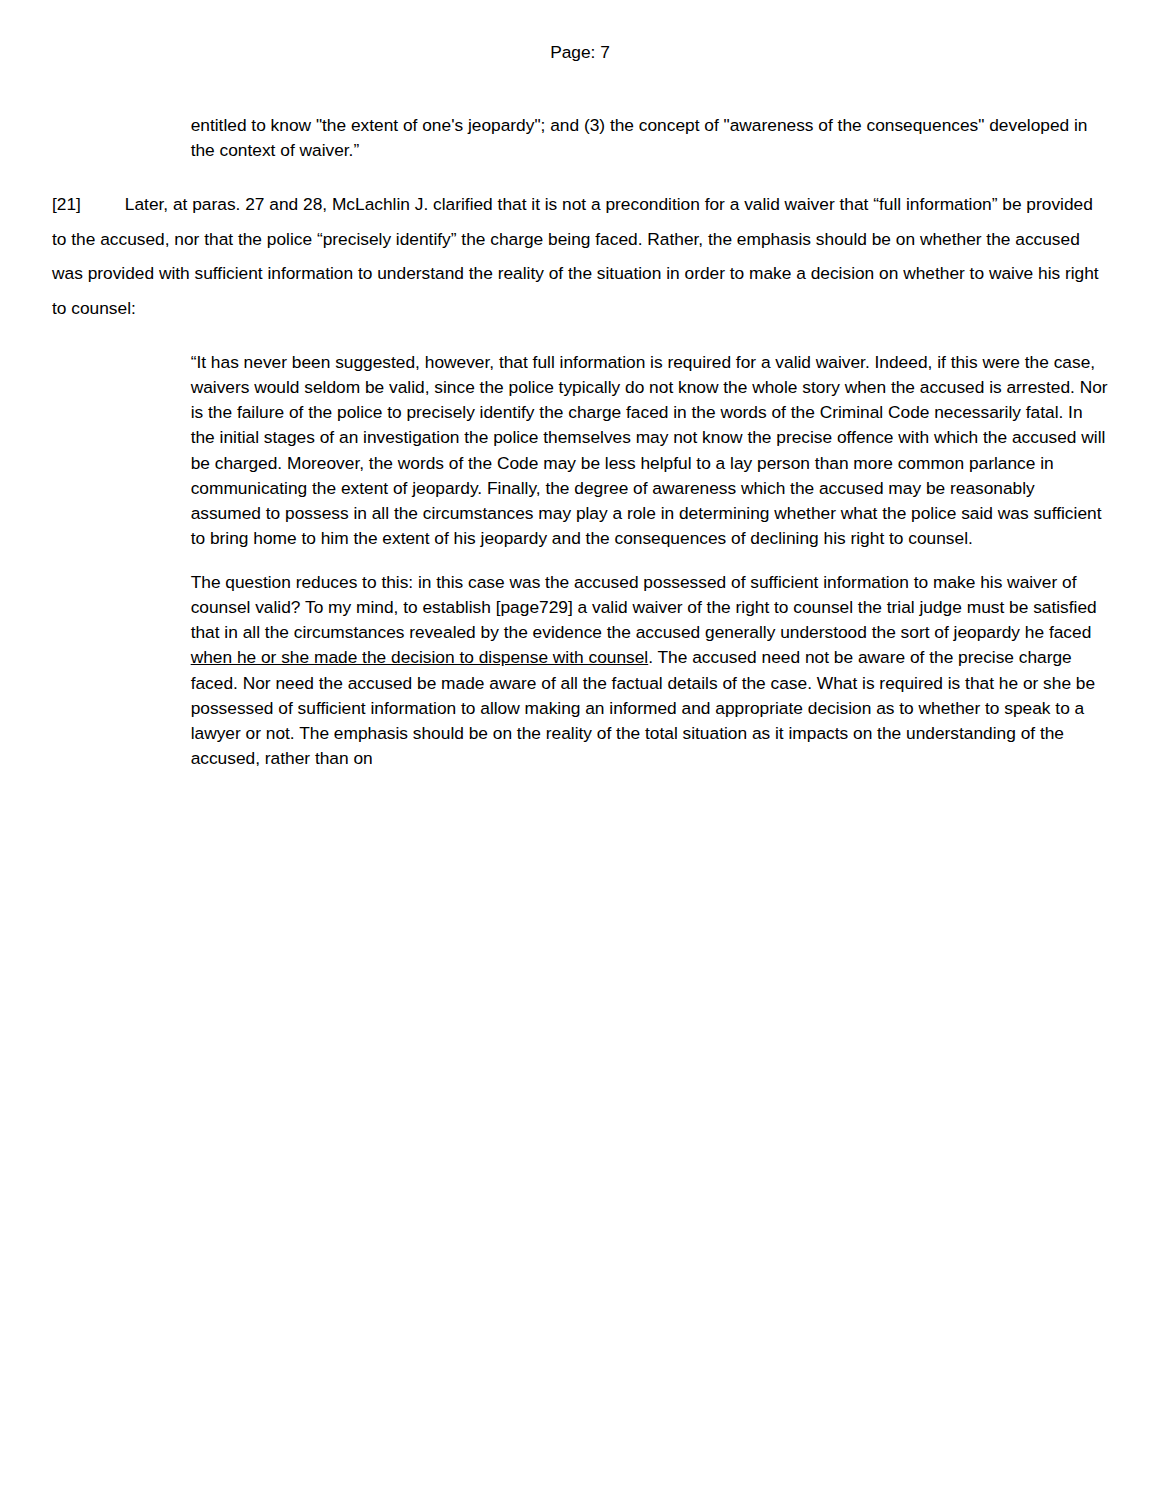Page: 7
entitled to know "the extent of one's jeopardy"; and (3) the concept of "awareness of the consequences" developed in the context of waiver.”
[21] Later, at paras. 27 and 28, McLachlin J. clarified that it is not a precondition for a valid waiver that “full information” be provided to the accused, nor that the police “precisely identify” the charge being faced. Rather, the emphasis should be on whether the accused was provided with sufficient information to understand the reality of the situation in order to make a decision on whether to waive his right to counsel:
“It has never been suggested, however, that full information is required for a valid waiver. Indeed, if this were the case, waivers would seldom be valid, since the police typically do not know the whole story when the accused is arrested. Nor is the failure of the police to precisely identify the charge faced in the words of the Criminal Code necessarily fatal. In the initial stages of an investigation the police themselves may not know the precise offence with which the accused will be charged. Moreover, the words of the Code may be less helpful to a lay person than more common parlance in communicating the extent of jeopardy. Finally, the degree of awareness which the accused may be reasonably assumed to possess in all the circumstances may play a role in determining whether what the police said was sufficient to bring home to him the extent of his jeopardy and the consequences of declining his right to counsel.
The question reduces to this: in this case was the accused possessed of sufficient information to make his waiver of counsel valid? To my mind, to establish [page729] a valid waiver of the right to counsel the trial judge must be satisfied that in all the circumstances revealed by the evidence the accused generally understood the sort of jeopardy he faced when he or she made the decision to dispense with counsel. The accused need not be aware of the precise charge faced. Nor need the accused be made aware of all the factual details of the case. What is required is that he or she be possessed of sufficient information to allow making an informed and appropriate decision as to whether to speak to a lawyer or not. The emphasis should be on the reality of the total situation as it impacts on the understanding of the accused, rather than on